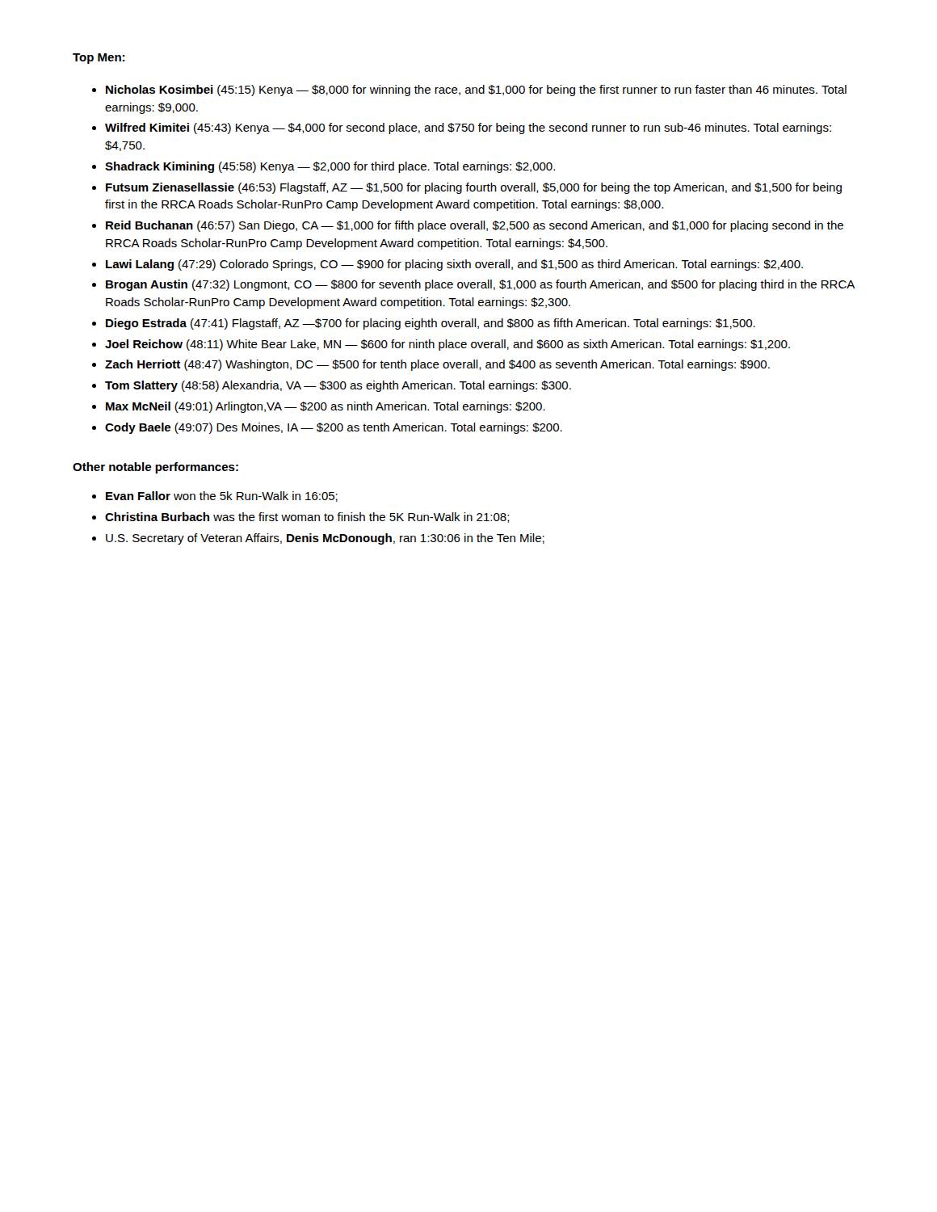Top Men:
Nicholas Kosimbei (45:15) Kenya — $8,000 for winning the race, and $1,000 for being the first runner to run faster than 46 minutes. Total earnings: $9,000.
Wilfred Kimitei (45:43) Kenya — $4,000 for second place, and $750 for being the second runner to run sub-46 minutes. Total earnings: $4,750.
Shadrack Kimining (45:58) Kenya — $2,000 for third place. Total earnings: $2,000.
Futsum Zienasellassie (46:53) Flagstaff, AZ — $1,500 for placing fourth overall, $5,000 for being the top American, and $1,500 for being first in the RRCA Roads Scholar-RunPro Camp Development Award competition. Total earnings: $8,000.
Reid Buchanan (46:57) San Diego, CA — $1,000 for fifth place overall, $2,500 as second American, and $1,000 for placing second in the RRCA Roads Scholar-RunPro Camp Development Award competition. Total earnings: $4,500.
Lawi Lalang (47:29) Colorado Springs, CO — $900 for placing sixth overall, and $1,500 as third American. Total earnings: $2,400.
Brogan Austin (47:32) Longmont, CO — $800 for seventh place overall, $1,000 as fourth American, and $500 for placing third in the RRCA Roads Scholar-RunPro Camp Development Award competition. Total earnings: $2,300.
Diego Estrada (47:41) Flagstaff, AZ —$700 for placing eighth overall, and $800 as fifth American. Total earnings: $1,500.
Joel Reichow (48:11) White Bear Lake, MN — $600 for ninth place overall, and $600 as sixth American. Total earnings: $1,200.
Zach Herriott (48:47) Washington, DC — $500 for tenth place overall, and $400 as seventh American. Total earnings: $900.
Tom Slattery (48:58) Alexandria, VA — $300 as eighth American. Total earnings: $300.
Max McNeil (49:01) Arlington,VA — $200 as ninth American. Total earnings: $200.
Cody Baele (49:07) Des Moines, IA — $200 as tenth American. Total earnings: $200.
Other notable performances:
Evan Fallor won the 5k Run-Walk in 16:05;
Christina Burbach was the first woman to finish the 5K Run-Walk in 21:08;
U.S. Secretary of Veteran Affairs, Denis McDonough, ran 1:30:06 in the Ten Mile;